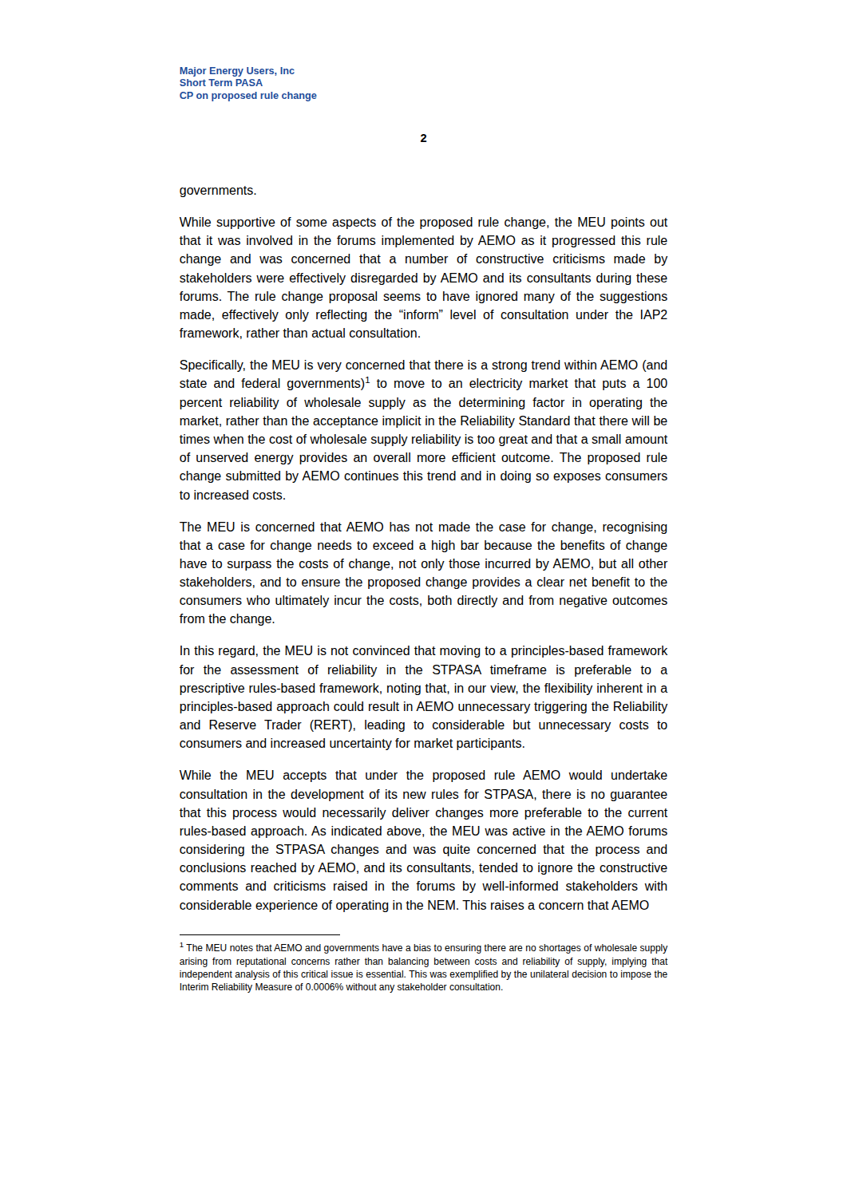Major Energy Users, Inc
Short Term PASA
CP on proposed rule change
2
governments.
While supportive of some aspects of the proposed rule change, the MEU points out that it was involved in the forums implemented by AEMO as it progressed this rule change and was concerned that a number of constructive criticisms made by stakeholders were effectively disregarded by AEMO and its consultants during these forums. The rule change proposal seems to have ignored many of the suggestions made, effectively only reflecting the “inform” level of consultation under the IAP2 framework, rather than actual consultation.
Specifically, the MEU is very concerned that there is a strong trend within AEMO (and state and federal governments)1 to move to an electricity market that puts a 100 percent reliability of wholesale supply as the determining factor in operating the market, rather than the acceptance implicit in the Reliability Standard that there will be times when the cost of wholesale supply reliability is too great and that a small amount of unserved energy provides an overall more efficient outcome. The proposed rule change submitted by AEMO continues this trend and in doing so exposes consumers to increased costs.
The MEU is concerned that AEMO has not made the case for change, recognising that a case for change needs to exceed a high bar because the benefits of change have to surpass the costs of change, not only those incurred by AEMO, but all other stakeholders, and to ensure the proposed change provides a clear net benefit to the consumers who ultimately incur the costs, both directly and from negative outcomes from the change.
In this regard, the MEU is not convinced that moving to a principles-based framework for the assessment of reliability in the STPASA timeframe is preferable to a prescriptive rules-based framework, noting that, in our view, the flexibility inherent in a principles-based approach could result in AEMO unnecessary triggering the Reliability and Reserve Trader (RERT), leading to considerable but unnecessary costs to consumers and increased uncertainty for market participants.
While the MEU accepts that under the proposed rule AEMO would undertake consultation in the development of its new rules for STPASA, there is no guarantee that this process would necessarily deliver changes more preferable to the current rules-based approach. As indicated above, the MEU was active in the AEMO forums considering the STPASA changes and was quite concerned that the process and conclusions reached by AEMO, and its consultants, tended to ignore the constructive comments and criticisms raised in the forums by well-informed stakeholders with considerable experience of operating in the NEM. This raises a concern that AEMO
1 The MEU notes that AEMO and governments have a bias to ensuring there are no shortages of wholesale supply arising from reputational concerns rather than balancing between costs and reliability of supply, implying that independent analysis of this critical issue is essential. This was exemplified by the unilateral decision to impose the Interim Reliability Measure of 0.0006% without any stakeholder consultation.